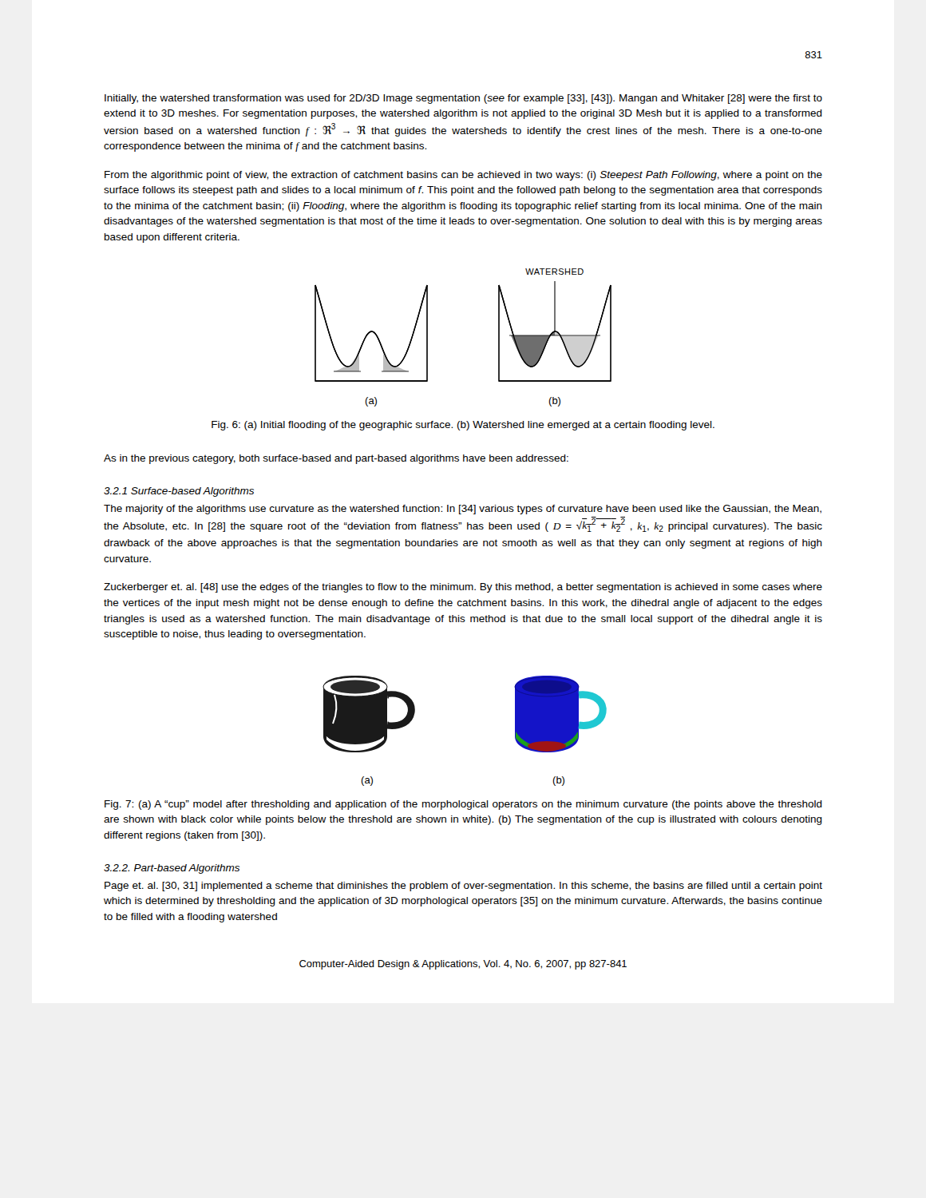831
Initially, the watershed transformation was used for 2D/3D Image segmentation (see for example [33], [43]). Mangan and Whitaker [28] were the first to extend it to 3D meshes. For segmentation purposes, the watershed algorithm is not applied to the original 3D Mesh but it is applied to a transformed version based on a watershed function f : ℜ3 → ℜ that guides the watersheds to identify the crest lines of the mesh. There is a one-to-one correspondence between the minima of f and the catchment basins.
From the algorithmic point of view, the extraction of catchment basins can be achieved in two ways: (i) Steepest Path Following, where a point on the surface follows its steepest path and slides to a local minimum of f. This point and the followed path belong to the segmentation area that corresponds to the minima of the catchment basin; (ii) Flooding, where the algorithm is flooding its topographic relief starting from its local minima. One of the main disadvantages of the watershed segmentation is that most of the time it leads to over-segmentation. One solution to deal with this is by merging areas based upon different criteria.
(a)
WATERSHED
(b)
Fig. 6: (a) Initial flooding of the geographic surface. (b) Watershed line emerged at a certain flooding level.
As in the previous category, both surface-based and part-based algorithms have been addressed:
3.2.1 Surface-based Algorithms
The majority of the algorithms use curvature as the watershed function: In [34] various types of curvature have been used like the Gaussian, the Mean, the Absolute, etc. In [28] the square root of the “deviation from flatness” has been used ( D = √k 12 + k 22 , k 1, k 2 principal curvatures). The basic drawback of the above approaches is that the segmentation boundaries are not smooth as well as that they can only segment at regions of high curvature.
Zuckerberger et. al. [48] use the edges of the triangles to flow to the minimum. By this method, a better segmentation is achieved in some cases where the vertices of the input mesh might not be dense enough to define the catchment basins. In this work, the dihedral angle of adjacent to the edges triangles is used as a watershed function. The main disadvantage of this method is that due to the small local support of the dihedral angle it is susceptible to noise, thus leading to oversegmentation.
(a)
(b)
Fig. 7: (a) A “cup” model after thresholding and application of the morphological operators on the minimum curvature (the points above the threshold are shown with black color while points below the threshold are shown in white). (b) The segmentation of the cup is illustrated with colours denoting different regions (taken from [30]).
3.2.2. Part-based Algorithms
Page et. al. [30, 31] implemented a scheme that diminishes the problem of over-segmentation. In this scheme, the basins are filled until a certain point which is determined by thresholding and the application of 3D morphological operators [35] on the minimum curvature. Afterwards, the basins continue to be filled with a flooding watershed
Computer-Aided Design & Applications, Vol. 4, No. 6, 2007, pp 827-841